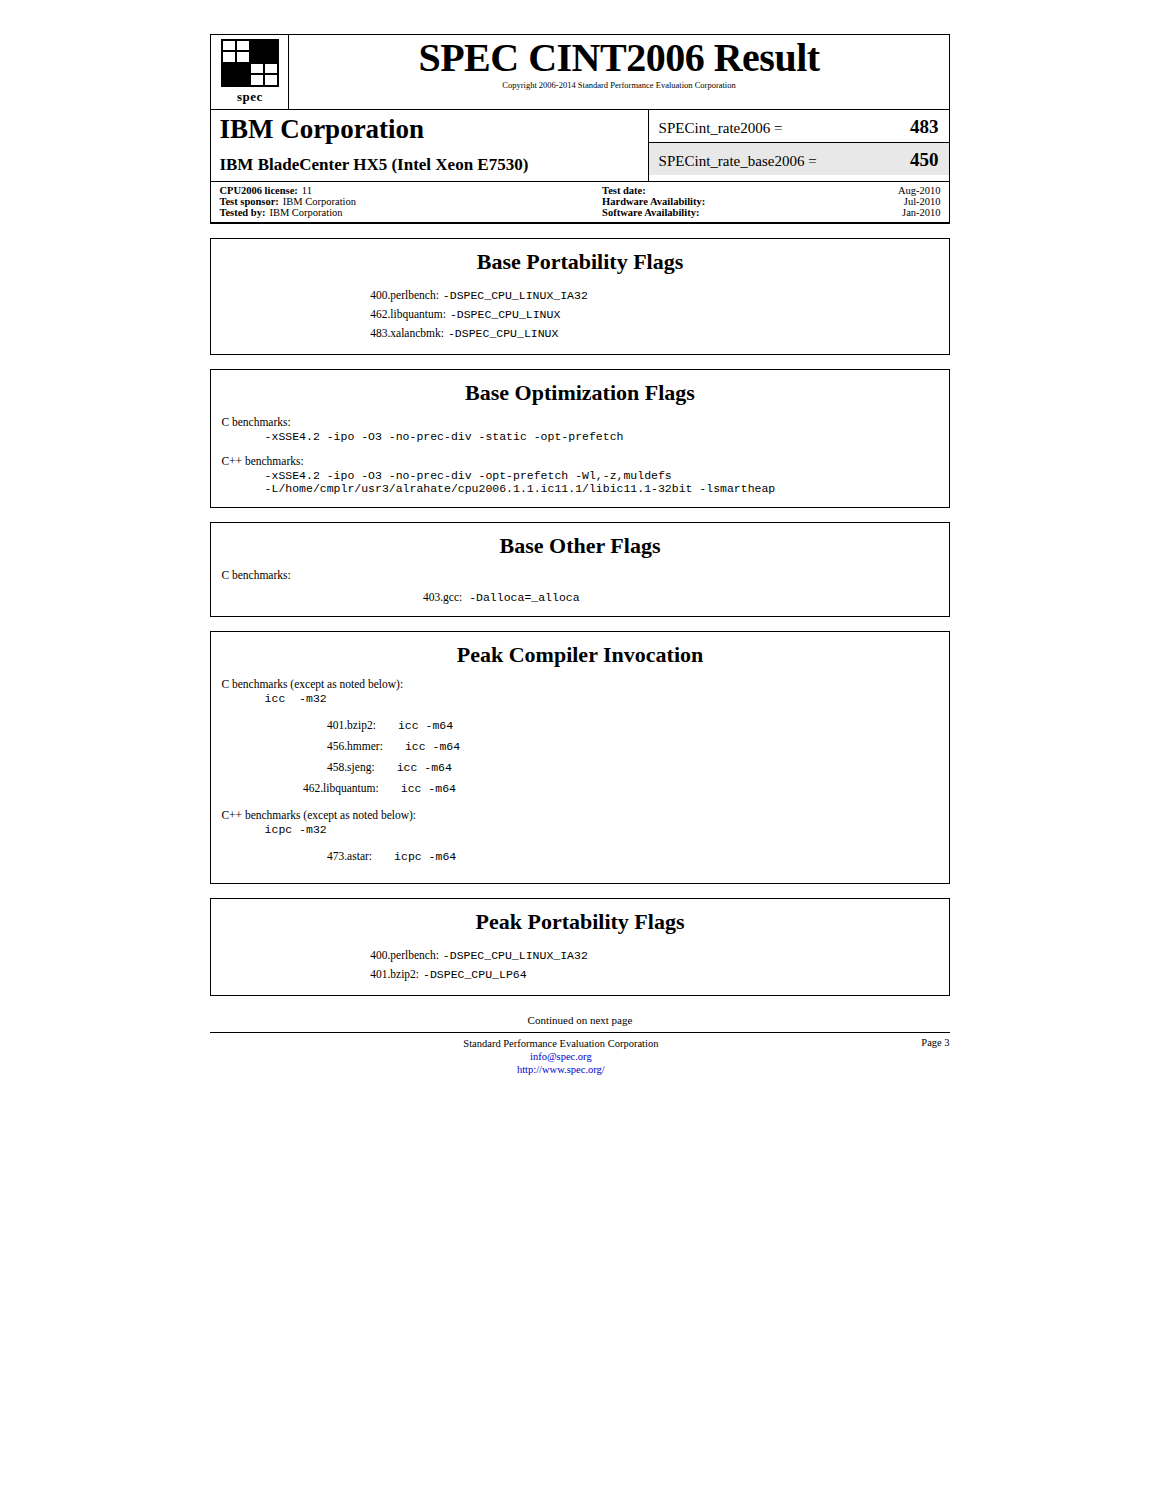spec
SPEC CINT2006 Result
Copyright 2006-2014 Standard Performance Evaluation Corporation
IBM Corporation
IBM BladeCenter HX5 (Intel Xeon E7530)
SPECint_rate2006 = 483
SPECint_rate_base2006 = 450
CPU2006 license: 11
Test sponsor: IBM Corporation
Tested by: IBM Corporation
Test date: Aug-2010
Hardware Availability: Jul-2010
Software Availability: Jan-2010
Base Portability Flags
400.perlbench: -DSPEC_CPU_LINUX_IA32
462.libquantum: -DSPEC_CPU_LINUX
483.xalancbmk: -DSPEC_CPU_LINUX
Base Optimization Flags
C benchmarks:
-xSSE4.2 -ipo -O3 -no-prec-div -static -opt-prefetch
C++ benchmarks:
-xSSE4.2 -ipo -O3 -no-prec-div -opt-prefetch -Wl,-z,muldefs -L/home/cmplr/usr3/alrahate/cpu2006.1.1.ic11.1/libic11.1-32bit -lsmartheap
Base Other Flags
C benchmarks:
403.gcc: -Dalloca=_alloca
Peak Compiler Invocation
C benchmarks (except as noted below):
icc -m32
401.bzip2: icc -m64
456.hmmer: icc -m64
458.sjeng: icc -m64
462.libquantum: icc -m64
C++ benchmarks (except as noted below):
icpc -m32
473.astar: icpc -m64
Peak Portability Flags
400.perlbench: -DSPEC_CPU_LINUX_IA32
401.bzip2: -DSPEC_CPU_LP64
Continued on next page
Standard Performance Evaluation Corporation
info@spec.org
http://www.spec.org/
Page 3